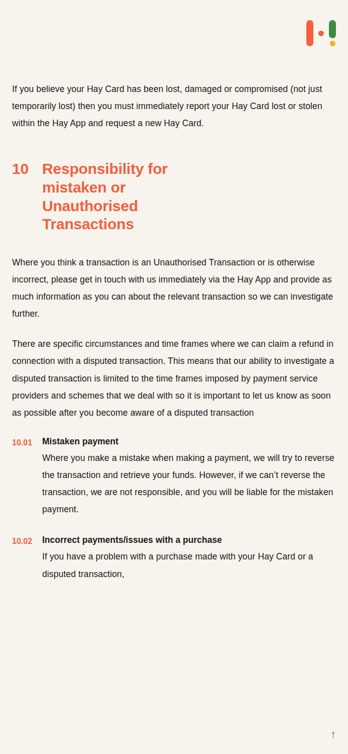If you believe your Hay Card has been lost, damaged or compromised (not just temporarily lost) then you must immediately report your Hay Card lost or stolen within the Hay App and request a new Hay Card.
10 Responsibility for mistaken or Unauthorised Transactions
Where you think a transaction is an Unauthorised Transaction or is otherwise incorrect, please get in touch with us immediately via the Hay App and provide as much information as you can about the relevant transaction so we can investigate further.
There are specific circumstances and time frames where we can claim a refund in connection with a disputed transaction. This means that our ability to investigate a disputed transaction is limited to the time frames imposed by payment service providers and schemes that we deal with so it is important to let us know as soon as possible after you become aware of a disputed transaction
10.01
Mistaken payment
Where you make a mistake when making a payment, we will try to reverse the transaction and retrieve your funds. However, if we can’t reverse the transaction, we are not responsible, and you will be liable for the mistaken payment.
10.02
Incorrect payments/issues with a purchase
If you have a problem with a purchase made with your Hay Card or a disputed transaction,
↑